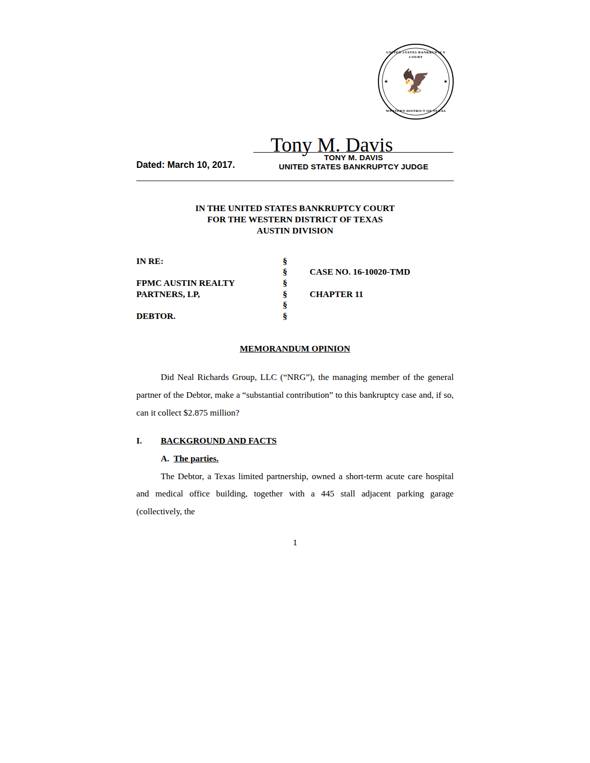United States Bankruptcy Court
🦅
★
★
Western District of Texas
Dated: March 10, 2017.
Tony M. Davis
TONY M. DAVIS
UNITED STATES BANKRUPTCY JUDGE
IN THE UNITED STATES BANKRUPTCY COURT
FOR THE WESTERN DISTRICT OF TEXAS
AUSTIN DIVISION
| IN RE: | § | |
| | § | CASE NO. 16-10020-TMD |
| FPMC AUSTIN REALTY | § | |
| PARTNERS, LP, | § | CHAPTER 11 |
| | § | |
| DEBTOR. | § | |
MEMORANDUM OPINION
Did Neal Richards Group, LLC (“NRG”), the managing member of the general partner of the Debtor, make a “substantial contribution” to this bankruptcy case and, if so, can it collect $2.875 million?
I. BACKGROUND AND FACTS
A. The parties.
The Debtor, a Texas limited partnership, owned a short-​term acute care hospital and medical office building, together with a 445 stall adjacent parking garage (collectively, the
1